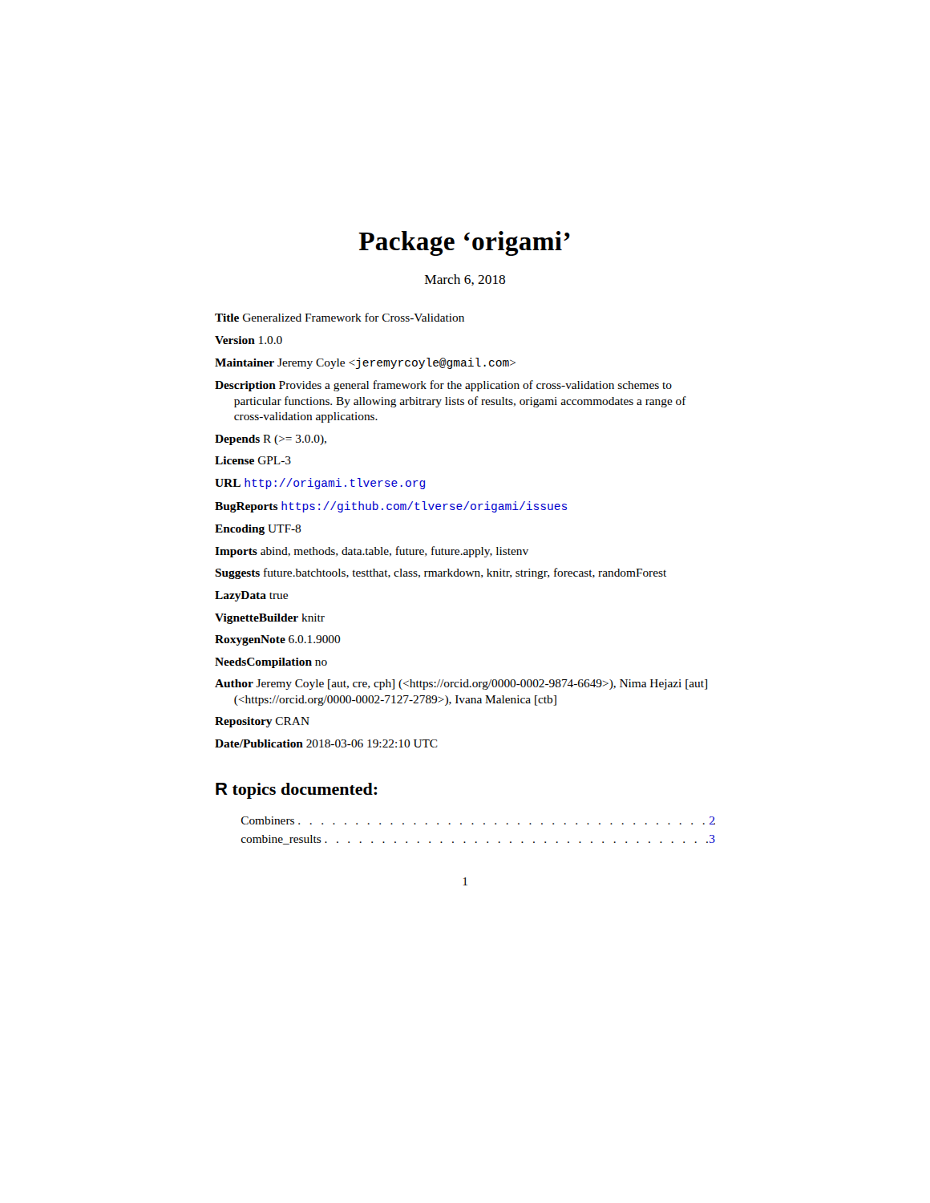Package ‘origami’
March 6, 2018
Title Generalized Framework for Cross-Validation
Version 1.0.0
Maintainer Jeremy Coyle <jeremyrcoyle@gmail.com>
Description Provides a general framework for the application of cross-validation schemes to particular functions. By allowing arbitrary lists of results, origami accommodates a range of cross-validation applications.
Depends R (>= 3.0.0),
License GPL-3
URL http://origami.tlverse.org
BugReports https://github.com/tlverse/origami/issues
Encoding UTF-8
Imports abind, methods, data.table, future, future.apply, listenv
Suggests future.batchtools, testthat, class, rmarkdown, knitr, stringr, forecast, randomForest
LazyData true
VignetteBuilder knitr
RoxygenNote 6.0.1.9000
NeedsCompilation no
Author Jeremy Coyle [aut, cre, cph] (<https://orcid.org/0000-0002-9874-6649>), Nima Hejazi [aut] (<https://orcid.org/0000-0002-7127-2789>), Ivana Malenica [ctb]
Repository CRAN
Date/Publication 2018-03-06 19:22:10 UTC
R topics documented:
Combiners 2 . . . . . . . . . . . . . . . . . . . . . . . . . . . . . . . . . . . . . . . . . . . . . . . .
combine_results 3 . . . . . . . . . . . . . . . . . . . . . . . . . . . . . . . . . . . . . . . . . . .
1